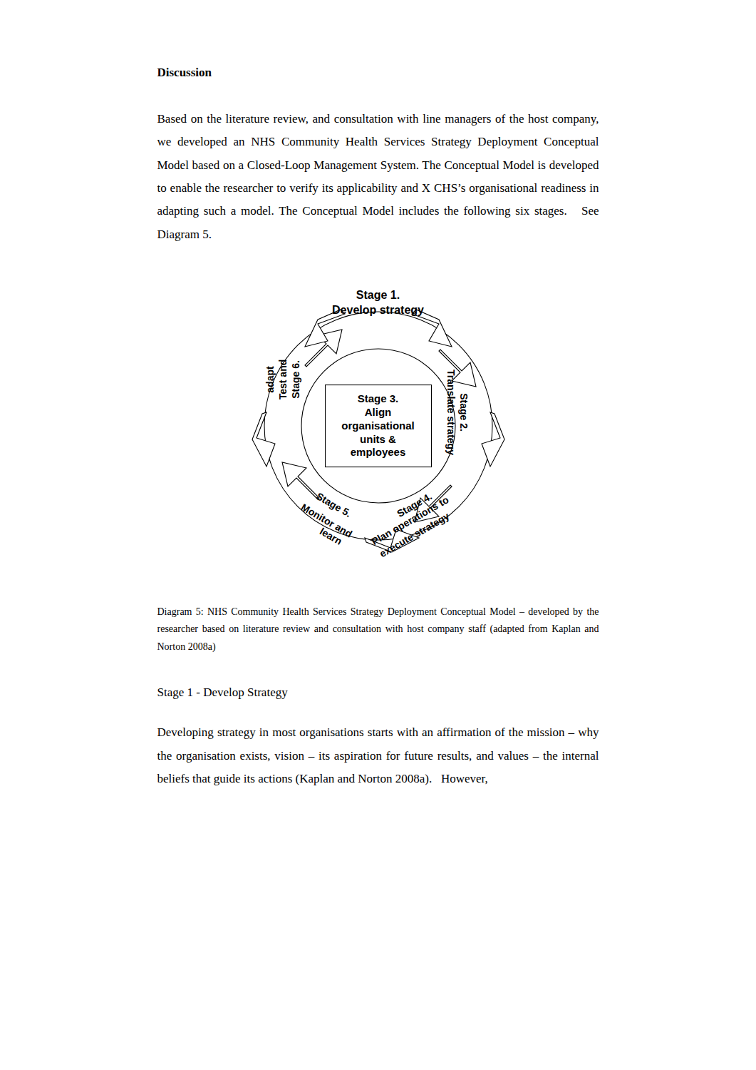Discussion
Based on the literature review, and consultation with line managers of the host company, we developed an NHS Community Health Services Strategy Deployment Conceptual Model based on a Closed-Loop Management System. The Conceptual Model is developed to enable the researcher to verify its applicability and X CHS’s organisational readiness in adapting such a model. The Conceptual Model includes the following six stages. See Diagram 5.
Stage 2. Translate strategy Stage 4. Plan operations to execute strategy Stage 5. Monitor and learn Stage 6. Test and adapt
Stage 1.
Develop strategy
Stage 3.
Align
organisational
units &
employees
Diagram 5: NHS Community Health Services Strategy Deployment Conceptual Model – developed by the researcher based on literature review and consultation with host company staff (adapted from Kaplan and Norton 2008a)
Stage 1 - Develop Strategy
Developing strategy in most organisations starts with an affirmation of the mission – why the organisation exists, vision – its aspiration for future results, and values – the internal beliefs that guide its actions (Kaplan and Norton 2008a). However,